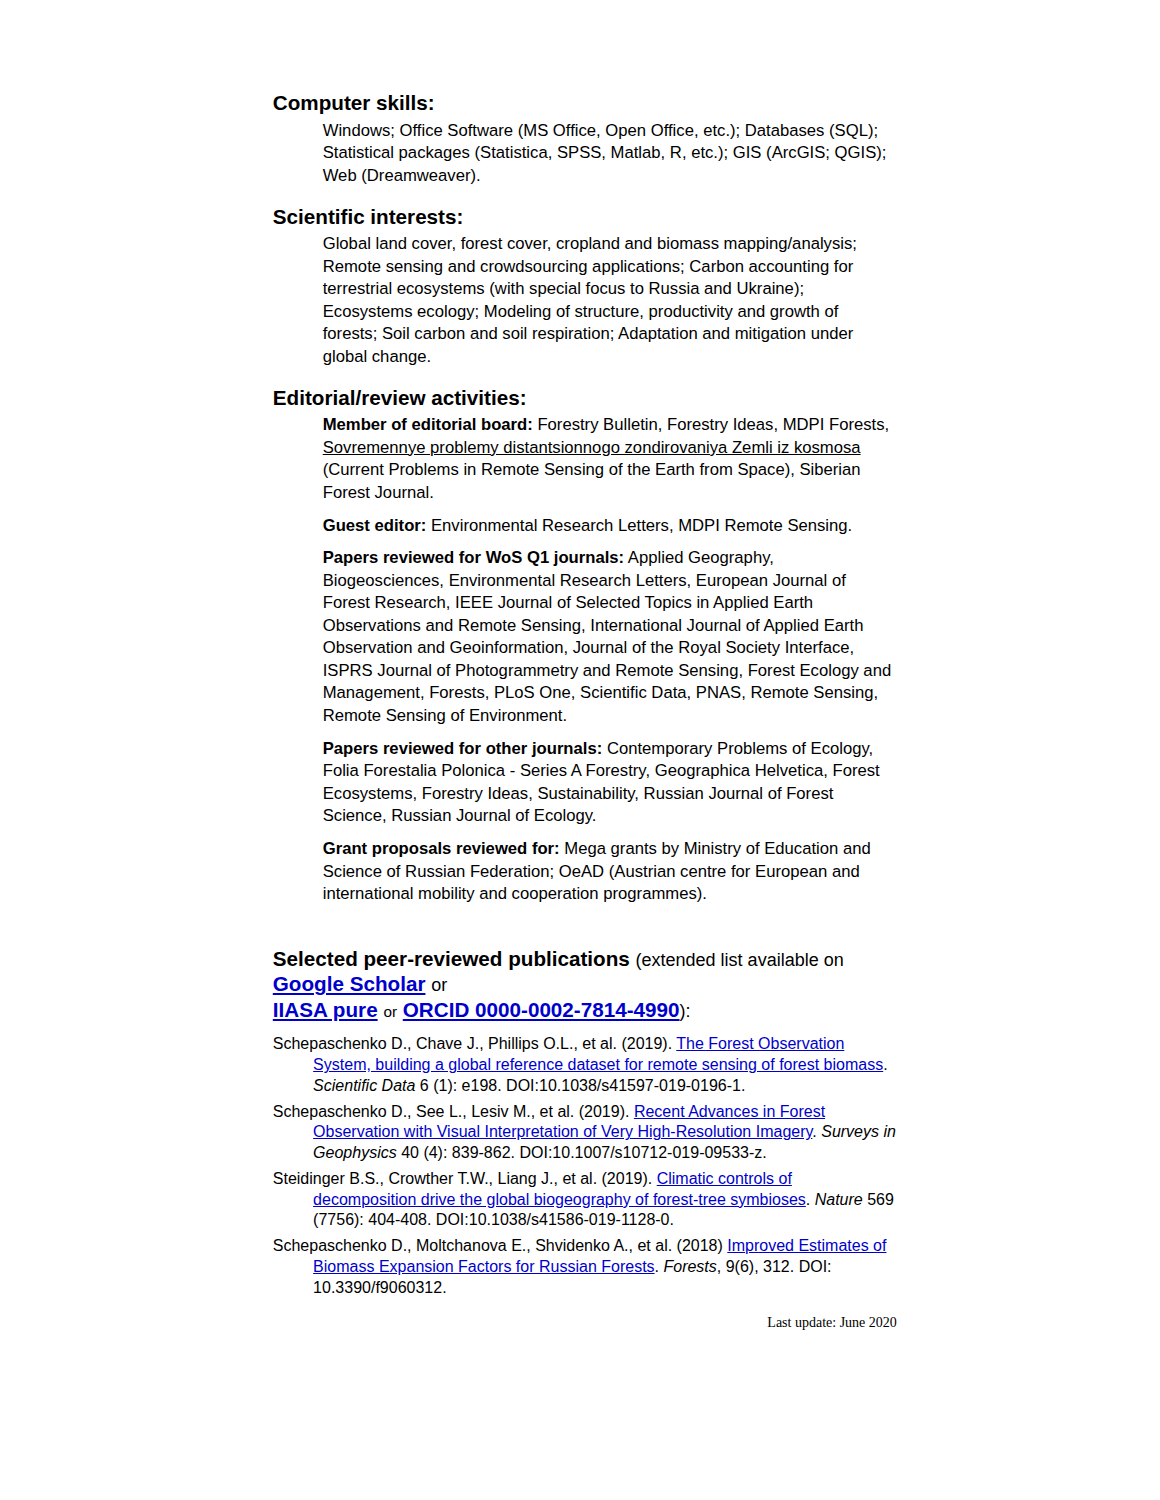Computer skills:
Windows; Office Software (MS Office, Open Office, etc.); Databases (SQL); Statistical packages (Statistica, SPSS, Matlab, R, etc.); GIS (ArcGIS; QGIS); Web (Dreamweaver).
Scientific interests:
Global land cover, forest cover, cropland and biomass mapping/analysis; Remote sensing and crowdsourcing applications; Carbon accounting for terrestrial ecosystems (with special focus to Russia and Ukraine); Ecosystems ecology; Modeling of structure, productivity and growth of forests; Soil carbon and soil respiration; Adaptation and mitigation under global change.
Editorial/review activities:
Member of editorial board: Forestry Bulletin, Forestry Ideas, MDPI Forests, Sovremennye problemy distantsionnogo zondirovaniya Zemli iz kosmosa (Current Problems in Remote Sensing of the Earth from Space), Siberian Forest Journal.
Guest editor: Environmental Research Letters, MDPI Remote Sensing.
Papers reviewed for WoS Q1 journals: Applied Geography, Biogeosciences, Environmental Research Letters, European Journal of Forest Research, IEEE Journal of Selected Topics in Applied Earth Observations and Remote Sensing, International Journal of Applied Earth Observation and Geoinformation, Journal of the Royal Society Interface, ISPRS Journal of Photogrammetry and Remote Sensing, Forest Ecology and Management, Forests, PLoS One, Scientific Data, PNAS, Remote Sensing, Remote Sensing of Environment.
Papers reviewed for other journals: Contemporary Problems of Ecology, Folia Forestalia Polonica - Series A Forestry, Geographica Helvetica, Forest Ecosystems, Forestry Ideas, Sustainability, Russian Journal of Forest Science, Russian Journal of Ecology.
Grant proposals reviewed for: Mega grants by Ministry of Education and Science of Russian Federation; OeAD (Austrian centre for European and international mobility and cooperation programmes).
Selected peer-reviewed publications (extended list available on Google Scholar or
IIASA pure or ORCID 0000-0002-7814-4990):
Schepaschenko D., Chave J., Phillips O.L., et al. (2019). The Forest Observation System, building a global reference dataset for remote sensing of forest biomass. Scientific Data 6 (1): e198. DOI:10.1038/s41597-019-0196-1.
Schepaschenko D., See L., Lesiv M., et al. (2019). Recent Advances in Forest Observation with Visual Interpretation of Very High-Resolution Imagery. Surveys in Geophysics 40 (4): 839-862. DOI:10.1007/s10712-019-09533-z.
Steidinger B.S., Crowther T.W., Liang J., et al. (2019). Climatic controls of decomposition drive the global biogeography of forest-tree symbioses. Nature 569 (7756): 404-408. DOI:10.1038/s41586-019-1128-0.
Schepaschenko D., Moltchanova E., Shvidenko A., et al. (2018) Improved Estimates of Biomass Expansion Factors for Russian Forests. Forests, 9(6), 312. DOI: 10.3390/f9060312.
Last update: June 2020